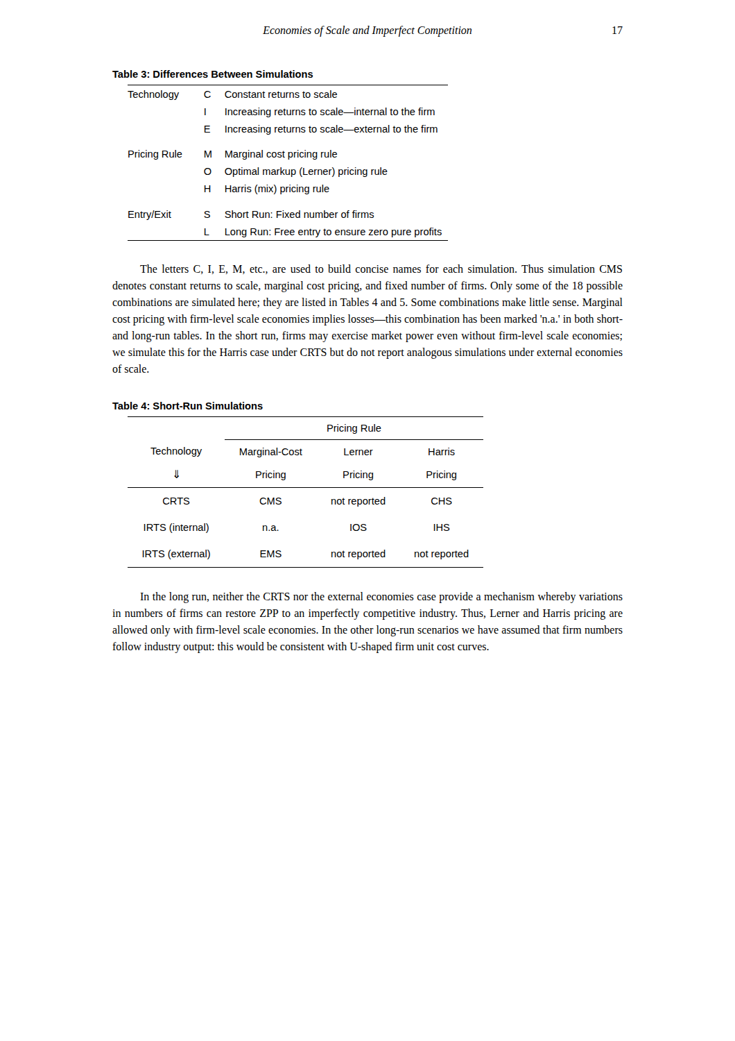Economies of Scale and Imperfect Competition 17
Table 3: Differences Between Simulations
| Technology | C | Constant returns to scale |
| | I | Increasing returns to scale—internal to the firm |
| | E | Increasing returns to scale—external to the firm |
| Pricing Rule | M | Marginal cost pricing rule |
| | O | Optimal markup (Lerner) pricing rule |
| | H | Harris (mix) pricing rule |
| Entry/Exit | S | Short Run: Fixed number of firms |
| | L | Long Run: Free entry to ensure zero pure profits |
The letters C, I, E, M, etc., are used to build concise names for each simulation. Thus simulation CMS denotes constant returns to scale, marginal cost pricing, and fixed number of firms. Only some of the 18 possible combinations are simulated here; they are listed in Tables 4 and 5. Some combinations make little sense. Marginal cost pricing with firm-level scale economies implies losses—this combination has been marked 'n.a.' in both short- and long-run tables. In the short run, firms may exercise market power even without firm-level scale economies; we simulate this for the Harris case under CRTS but do not report analogous simulations under external economies of scale.
Table 4: Short-Run Simulations
| | Pricing Rule |
| Technology | Marginal-Cost | Lerner | Harris |
| ⇓ | Pricing | Pricing | Pricing |
| CRTS | CMS | not reported | CHS |
| IRTS (internal) | n.a. | IOS | IHS |
| IRTS (external) | EMS | not reported | not reported |
In the long run, neither the CRTS nor the external economies case provide a mechanism whereby variations in numbers of firms can restore ZPP to an imperfectly competitive industry. Thus, Lerner and Harris pricing are allowed only with firm-level scale economies. In the other long-run scenarios we have assumed that firm numbers follow industry output: this would be consistent with U-shaped firm unit cost curves.